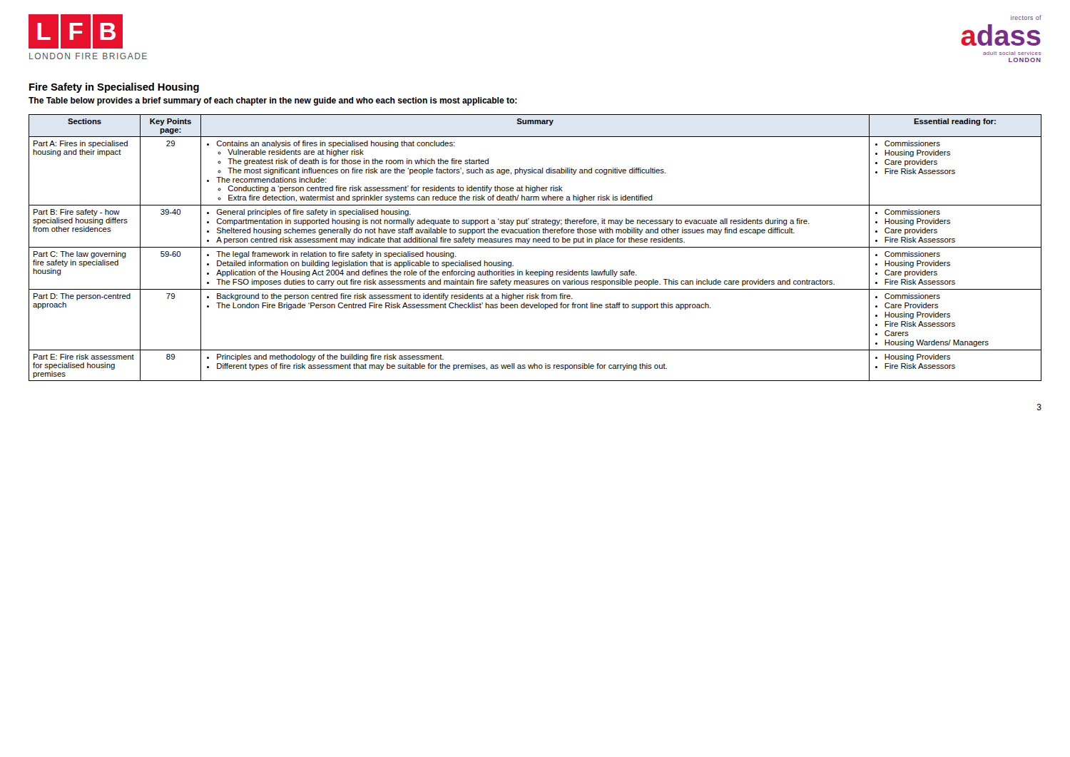L
F
B
LONDON FIRE BRIGADE
irectors of
adass
adult social services
LONDON
Fire Safety in Specialised Housing
The Table below provides a brief summary of each chapter in the new guide and who each section is most applicable to:
| Sections | Key Points page: | Summary | Essential reading for: |
| --- | --- | --- | --- |
| Part A: Fires in specialised housing and their impact | 29 | Contains an analysis of fires in specialised housing that concludes: Vulnerable residents are at higher risk The greatest risk of death is for those in the room in which the fire started The most significant influences on fire risk are the ‘people factors’, such as age, physical disability and cognitive difficulties. The recommendations include: Conducting a ‘person centred fire risk assessment’ for residents to identify those at higher risk Extra fire detection, watermist and sprinkler systems can reduce the risk of death/ harm where a higher risk is identified | Commissioners Housing Providers Care providers Fire Risk Assessors |
| Part B: Fire safety - how specialised housing differs from other residences | 39-40 | General principles of fire safety in specialised housing. Compartmentation in supported housing is not normally adequate to support a ‘stay put’ strategy; therefore, it may be necessary to evacuate all residents during a fire. Sheltered housing schemes generally do not have staff available to support the evacuation therefore those with mobility and other issues may find escape difficult. A person centred risk assessment may indicate that additional fire safety measures may need to be put in place for these residents. | Commissioners Housing Providers Care providers Fire Risk Assessors |
| Part C: The law governing fire safety in specialised housing | 59-60 | The legal framework in relation to fire safety in specialised housing. Detailed information on building legislation that is applicable to specialised housing. Application of the Housing Act 2004 and defines the role of the enforcing authorities in keeping residents lawfully safe. The FSO imposes duties to carry out fire risk assessments and maintain fire safety measures on various responsible people. This can include care providers and contractors. | Commissioners Housing Providers Care providers Fire Risk Assessors |
| Part D: The person-centred approach | 79 | Background to the person centred fire risk assessment to identify residents at a higher risk from fire. The London Fire Brigade ‘Person Centred Fire Risk Assessment Checklist’ has been developed for front line staff to support this approach. | Commissioners Care Providers Housing Providers Fire Risk Assessors Carers Housing Wardens/ Managers |
| Part E: Fire risk assessment for specialised housing premises | 89 | Principles and methodology of the building fire risk assessment. Different types of fire risk assessment that may be suitable for the premises, as well as who is responsible for carrying this out. | Housing Providers Fire Risk Assessors |
3